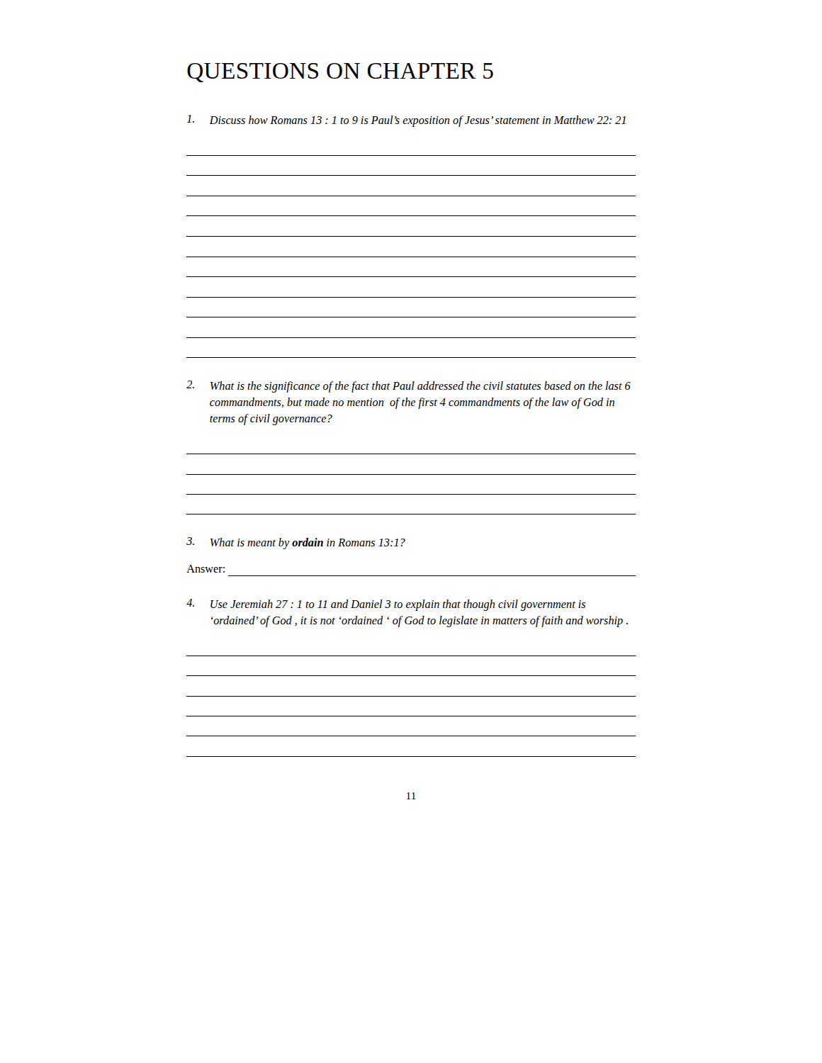QUESTIONS ON CHAPTER 5
Discuss how Romans 13 : 1 to 9 is Paul’s exposition of Jesus’ statement in Matthew 22: 21
What is the significance of the fact that Paul addressed the civil statutes based on the last 6 commandments, but made no mention of the first 4 commandments of the law of God in terms of civil governance?
What is meant by ordain in Romans 13:1?
Answer:
Use Jeremiah 27 : 1 to 11 and Daniel 3 to explain that though civil government is ‘ordained’ of God , it is not ‘ordained ‘ of God to legislate in matters of faith and worship .
11